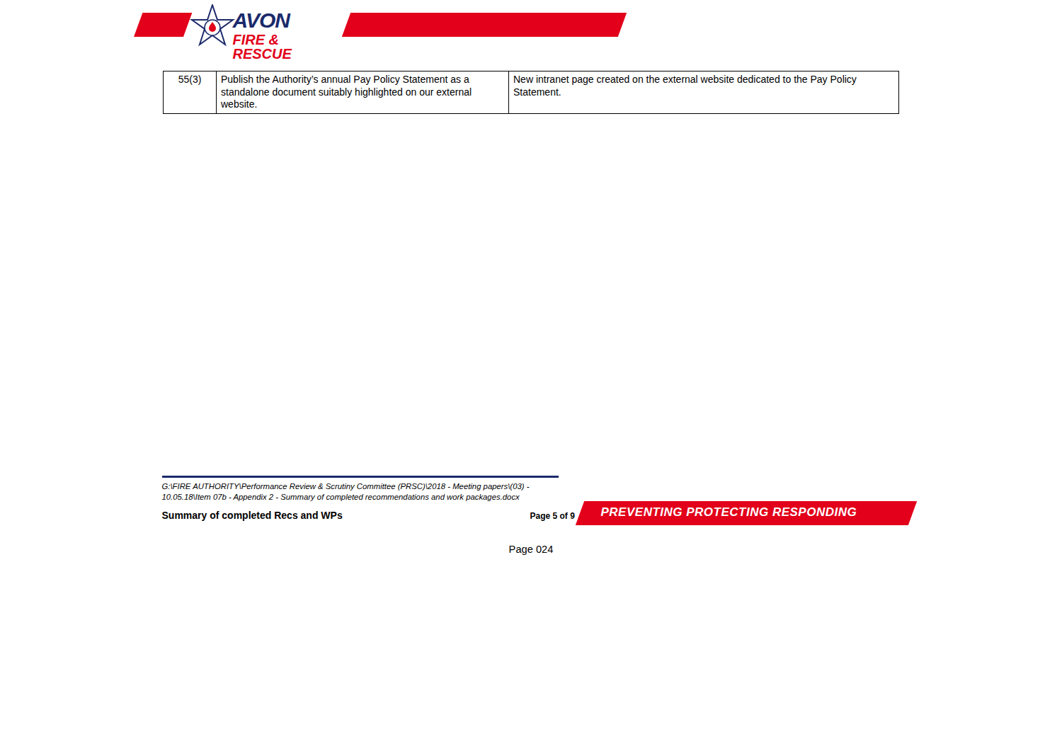AVON
FIRE & RESCUE
| 55(3) | Publish the Authority’s annual Pay Policy Statement as a standalone document suitably highlighted on our external website. | New intranet page created on the external website dedicated to the Pay Policy Statement. |
G:\FIRE AUTHORITY\Performance Review & Scrutiny Committee (PRSC)\2018 - Meeting papers\(03) - 10.05.18\Item 07b - Appendix 2 - Summary of completed recommendations and work packages.docx
Summary of completed Recs and WPs
Page 5 of 9
PREVENTING PROTECTING RESPONDING
Page 024